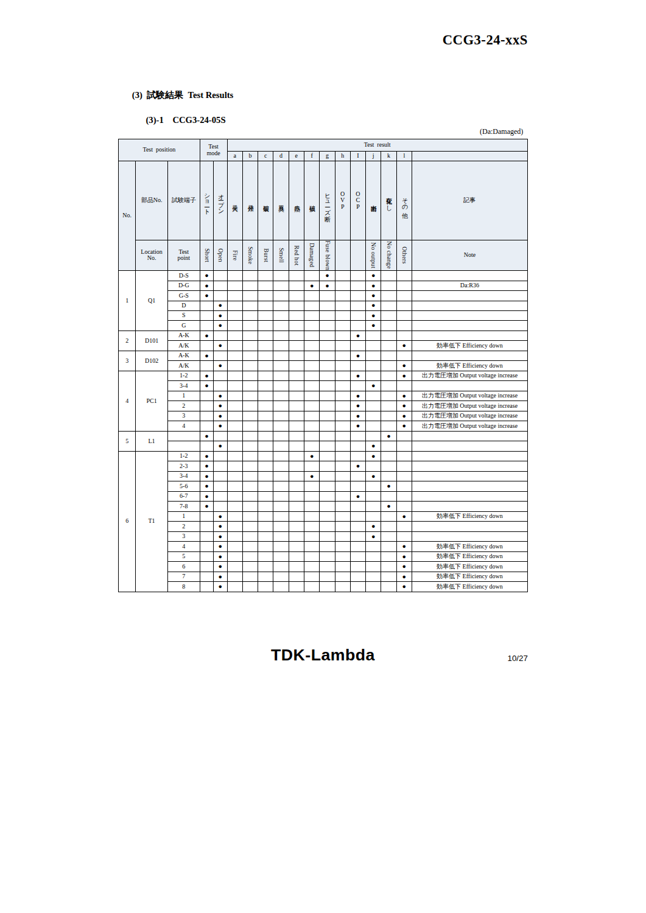CCG3-24-xxS
(3) 試験結果 Test Results
(3)-1 CCG3-24-05S
(Da:Damaged)
| Test position | Test mode | Test result |
| --- | --- | --- |
| a | b | c | d | e | f | g | h | I | j | k | l | |
| No. | 部品No. | 試験端子 | ショート | オープン | 発火 | 発煙 | 破裂 | 異臭 | 赤熱 | 破損 | ヒューズ断 | O V P | O C P | 出力断 | 変化なし | その他 | 記事 |
| Location No. | Test point | Short | Open | Fire | Smoke | Burst | Smell | Red hot | Damaged | Fuse blown | | | No output | No change | Others | Note |
| 1 | Q1 | D-S | | | | | | | | | | | | | | | |
| D-G | | | | | | | | | | | | | | | Da:R36 |
| G-S | | | | | | | | | | | | | | | |
| D | | | | | | | | | | | | | | | |
| S | | | | | | | | | | | | | | | |
| G | | | | | | | | | | | | | | | |
| 2 | D101 | A-K | | | | | | | | | | | | | | | |
| A/K | | | | | | | | | | | | | | | 効率低下 Efficiency down |
| 3 | D102 | A-K | | | | | | | | | | | | | | | |
| A/K | | | | | | | | | | | | | | | 効率低下 Efficiency down |
| 4 | PC1 | 1-2 | | | | | | | | | | | | | | | 出力電圧増加 Output voltage increase |
| 3-4 | | | | | | | | | | | | | | | |
| 1 | | | | | | | | | | | | | | | 出力電圧増加 Output voltage increase |
| 2 | | | | | | | | | | | | | | | 出力電圧増加 Output voltage increase |
| 3 | | | | | | | | | | | | | | | 出力電圧増加 Output voltage increase |
| 4 | | | | | | | | | | | | | | | 出力電圧増加 Output voltage increase |
| 5 | L1 | | | | | | | | | | | | | | | | |
| 6 | T1 | 1-2 | | | | | | | | | | | | | | | |
| 2-3 | | | | | | | | | | | | | | | |
| 3-4 | | | | | | | | | | | | | | | |
| 5-6 | | | | | | | | | | | | | | | |
| 6-7 | | | | | | | | | | | | | | | |
| 7-8 | | | | | | | | | | | | | | | |
| 1 | | | | | | | | | | | | | | | 効率低下 Efficiency down |
| 2 | | | | | | | | | | | | | | | |
| 3 | | | | | | | | | | | | | | | |
| 4 | | | | | | | | | | | | | | | 効率低下 Efficiency down |
| 5 | | | | | | | | | | | | | | | 効率低下 Efficiency down |
| 6 | | | | | | | | | | | | | | | 効率低下 Efficiency down |
| 7 | | | | | | | | | | | | | | | 効率低下 Efficiency down |
| 8 | | | | | | | | | | | | | | | 効率低下 Efficiency down |
TDK-Lambda
10/27